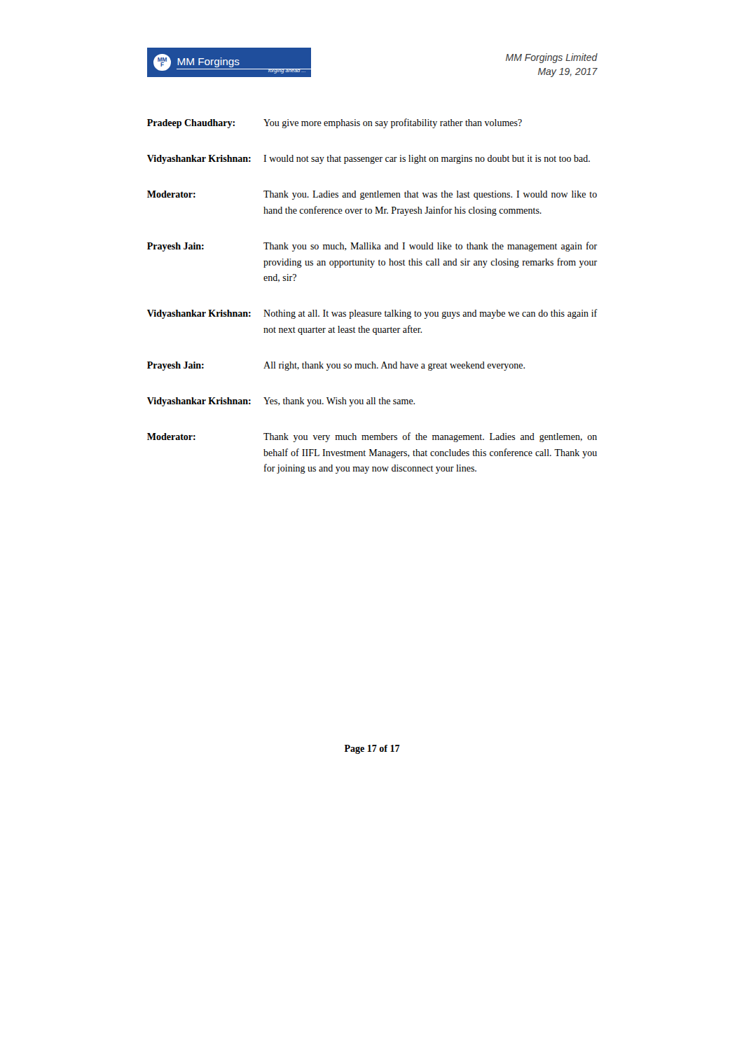MM F
MM Forgings
forging ahead ...
MM Forgings Limited
May 19, 2017
Pradeep Chaudhary:
You give more emphasis on say profitability rather than volumes?
Vidyashankar Krishnan:
I would not say that passenger car is light on margins no doubt but it is not too bad.
Moderator:
Thank you. Ladies and gentlemen that was the last questions. I would now like to hand the conference over to Mr. Prayesh Jainfor his closing comments.
Prayesh Jain:
Thank you so much, Mallika and I would like to thank the management again for providing us an opportunity to host this call and sir any closing remarks from your end, sir?
Vidyashankar Krishnan:
Nothing at all. It was pleasure talking to you guys and maybe we can do this again if not next quarter at least the quarter after.
Prayesh Jain:
All right, thank you so much. And have a great weekend everyone.
Vidyashankar Krishnan:
Yes, thank you. Wish you all the same.
Moderator:
Thank you very much members of the management. Ladies and gentlemen, on behalf of IIFL Investment Managers, that concludes this conference call. Thank you for joining us and you may now disconnect your lines.
Page 17 of 17